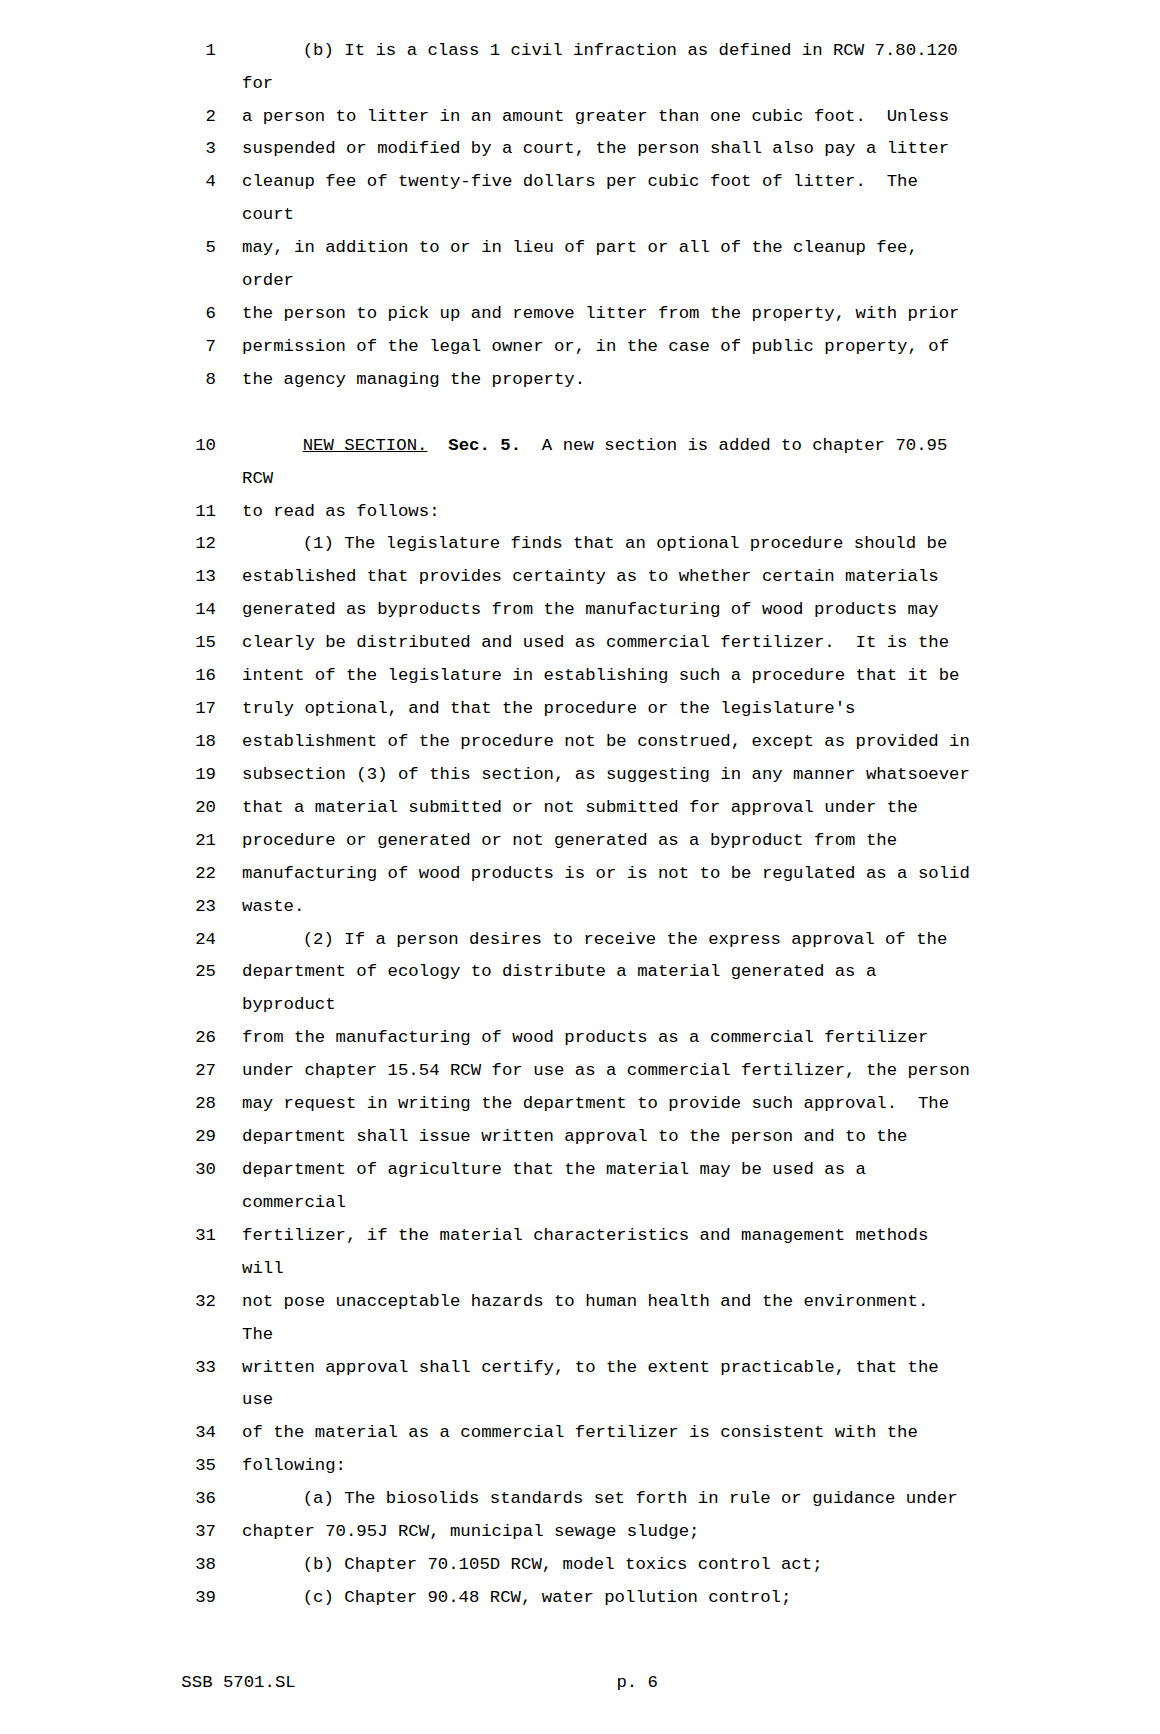(b) It is a class 1 civil infraction as defined in RCW 7.80.120 for
a person to litter in an amount greater than one cubic foot. Unless
suspended or modified by a court, the person shall also pay a litter
cleanup fee of twenty-five dollars per cubic foot of litter. The court
may, in addition to or in lieu of part or all of the cleanup fee, order
the person to pick up and remove litter from the property, with prior
permission of the legal owner or, in the case of public property, of
the agency managing the property.
NEW SECTION. Sec. 5. A new section is added to chapter 70.95 RCW
to read as follows:
(1) The legislature finds that an optional procedure should be
established that provides certainty as to whether certain materials
generated as byproducts from the manufacturing of wood products may
clearly be distributed and used as commercial fertilizer. It is the
intent of the legislature in establishing such a procedure that it be
truly optional, and that the procedure or the legislature's
establishment of the procedure not be construed, except as provided in
subsection (3) of this section, as suggesting in any manner whatsoever
that a material submitted or not submitted for approval under the
procedure or generated or not generated as a byproduct from the
manufacturing of wood products is or is not to be regulated as a solid
waste.
(2) If a person desires to receive the express approval of the
department of ecology to distribute a material generated as a byproduct
from the manufacturing of wood products as a commercial fertilizer
under chapter 15.54 RCW for use as a commercial fertilizer, the person
may request in writing the department to provide such approval. The
department shall issue written approval to the person and to the
department of agriculture that the material may be used as a commercial
fertilizer, if the material characteristics and management methods will
not pose unacceptable hazards to human health and the environment. The
written approval shall certify, to the extent practicable, that the use
of the material as a commercial fertilizer is consistent with the
following:
(a) The biosolids standards set forth in rule or guidance under
chapter 70.95J RCW, municipal sewage sludge;
(b) Chapter 70.105D RCW, model toxics control act;
(c) Chapter 90.48 RCW, water pollution control;
SSB 5701.SL
p. 6